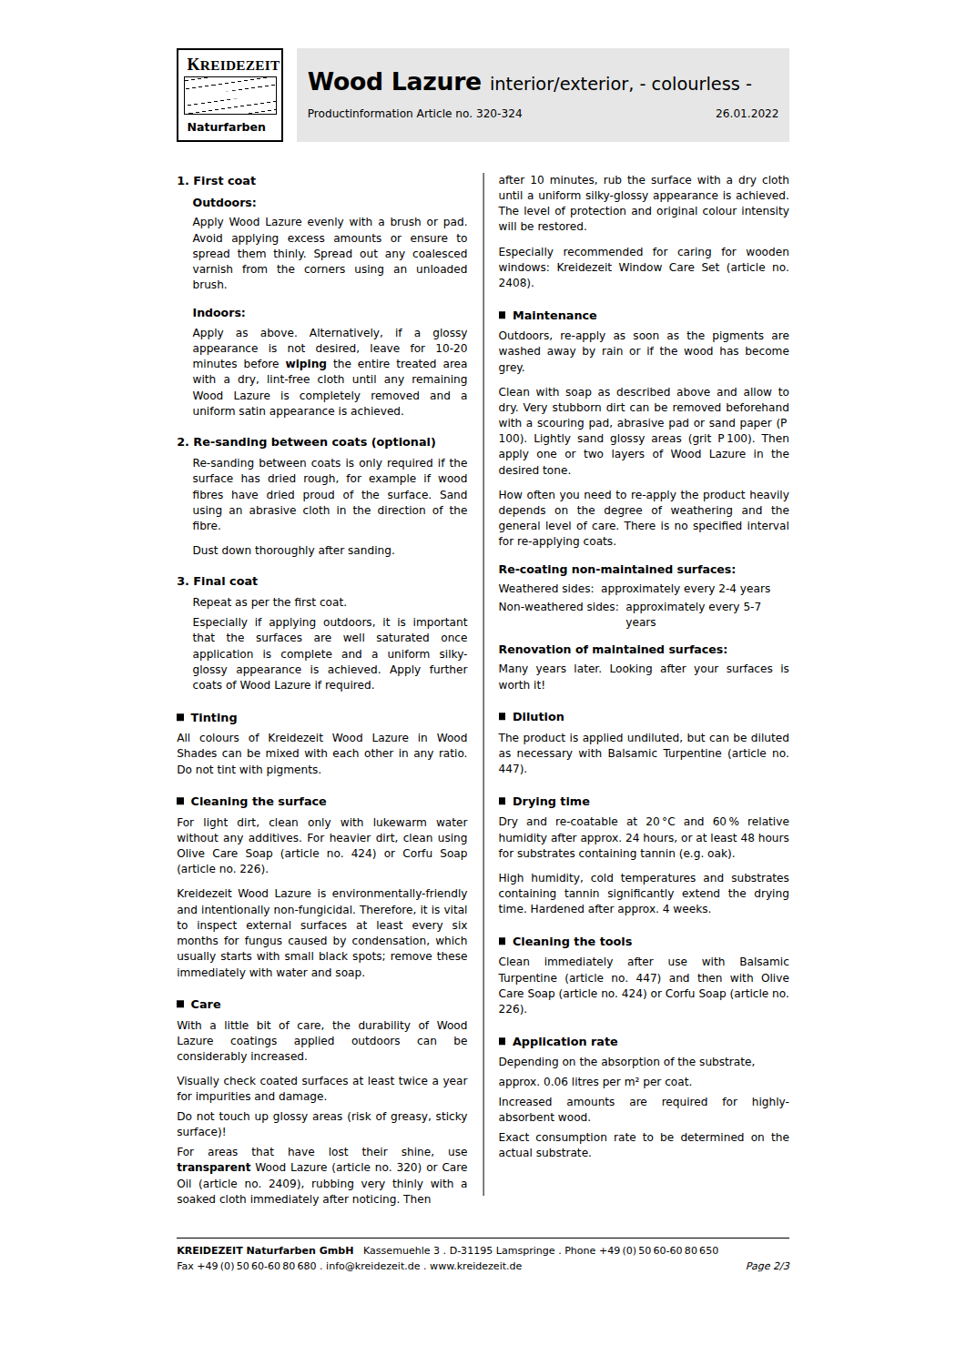KREIDEZEIT
Naturfarben
Wood Lazure interior/exterior, - colourless -
Productinformation Article no. 320‑324 26.01.2022
1. First coat
Outdoors:
Apply Wood Lazure evenly with a brush or pad. Avoid applying excess amounts or ensure to spread them thinly. Spread out any coalesced varnish from the corners using an unloaded brush.
Indoors:
Apply as above. Alternatively, if a glossy appearance is not desired, leave for 10‑20 minutes before wiping the entire treated area with a dry, lint-free cloth until any remaining Wood Lazure is completely removed and a uniform satin appearance is achieved.
2. Re-sanding between coats (optional)
Re-sanding between coats is only required if the surface has dried rough, for example if wood fibres have dried proud of the surface. Sand using an abrasive cloth in the direction of the fibre.
Dust down thoroughly after sanding.
3. Final coat
Repeat as per the first coat.
Especially if applying outdoors, it is important that the surfaces are well saturated once application is complete and a uniform silky-glossy appearance is achieved. Apply further coats of Wood Lazure if required.
Tinting
All colours of Kreidezeit Wood Lazure in Wood Shades can be mixed with each other in any ratio. Do not tint with pigments.
Cleaning the surface
For light dirt, clean only with lukewarm water without any additives. For heavier dirt, clean using Olive Care Soap (article no. 424) or Corfu Soap (article no. 226).
Kreidezeit Wood Lazure is environmentally-friendly and intentionally non-fungicidal. Therefore, it is vital to inspect external surfaces at least every six months for fungus caused by condensation, which usually starts with small black spots; remove these immediately with water and soap.
Care
With a little bit of care, the durability of Wood Lazure coatings applied outdoors can be considerably increased.
Visually check coated surfaces at least twice a year for impurities and damage.
Do not touch up glossy areas (risk of greasy, sticky surface)!
For areas that have lost their shine, use transparent Wood Lazure (article no. 320) or Care Oil (article no. 2409), rubbing very thinly with a soaked cloth immediately after noticing. Then
after 10 minutes, rub the surface with a dry cloth until a uniform silky-glossy appearance is achieved. The level of protection and original colour intensity will be restored.
Especially recommended for caring for wooden windows: Kreidezeit Window Care Set (article no. 2408).
Maintenance
Outdoors, re-apply as soon as the pigments are washed away by rain or if the wood has become grey.
Clean with soap as described above and allow to dry. Very stubborn dirt can be removed beforehand with a scouring pad, abrasive pad or sand paper (P 100). Lightly sand glossy areas (grit P 100). Then apply one or two layers of Wood Lazure in the desired tone.
How often you need to re-apply the product heavily depends on the degree of weathering and the general level of care. There is no specified interval for re-applying coats.
Re-coating non-maintained surfaces:
Weathered sides: approximately every 2-4 years
Non-weathered sides: approximately every 5-7 years
Renovation of maintained surfaces:
Many years later. Looking after your surfaces is worth it!
Dilution
The product is applied undiluted, but can be diluted as necessary with Balsamic Turpentine (article no. 447).
Drying time
Dry and re-coatable at 20 °C and 60 % relative humidity after approx. 24 hours, or at least 48 hours for substrates containing tannin (e.g. oak).
High humidity, cold temperatures and substrates containing tannin significantly extend the drying time. Hardened after approx. 4 weeks.
Cleaning the tools
Clean immediately after use with Balsamic Turpentine (article no. 447) and then with Olive Care Soap (article no. 424) or Corfu Soap (article no. 226).
Application rate
Depending on the absorption of the substrate,
approx. 0.06 litres per m² per coat.
Increased amounts are required for highly-absorbent wood.
Exact consumption rate to be determined on the actual substrate.
KREIDEZEIT Naturfarben GmbH Kassemuehle 3 . D-31195 Lamspringe . Phone +49 (0) 50 60‑60 80 650
Fax +49 (0) 50 60‑60 80 680 . info@kreidezeit.de . www.kreidezeit.de
Page 2/3